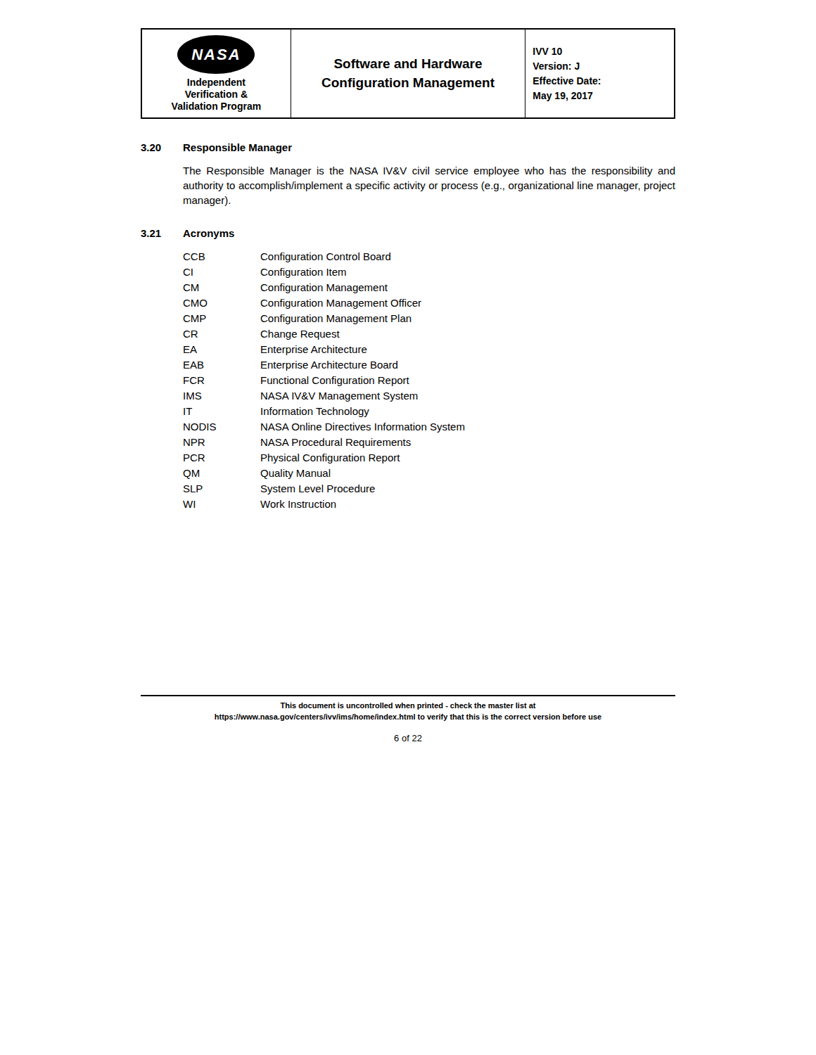| NASA Independent Verification & Validation Program | Software and Hardware Configuration Management | IVV 10 Version: J Effective Date: May 19, 2017 |
3.20 Responsible Manager
The Responsible Manager is the NASA IV&V civil service employee who has the responsibility and authority to accomplish/implement a specific activity or process (e.g., organizational line manager, project manager).
3.21 Acronyms
| CCB | Configuration Control Board |
| CI | Configuration Item |
| CM | Configuration Management |
| CMO | Configuration Management Officer |
| CMP | Configuration Management Plan |
| CR | Change Request |
| EA | Enterprise Architecture |
| EAB | Enterprise Architecture Board |
| FCR | Functional Configuration Report |
| IMS | NASA IV&V Management System |
| IT | Information Technology |
| NODIS | NASA Online Directives Information System |
| NPR | NASA Procedural Requirements |
| PCR | Physical Configuration Report |
| QM | Quality Manual |
| SLP | System Level Procedure |
| WI | Work Instruction |
This document is uncontrolled when printed - check the master list at
https://www.nasa.gov/centers/ivv/ims/home/index.html to verify that this is the correct version before use
6 of 22